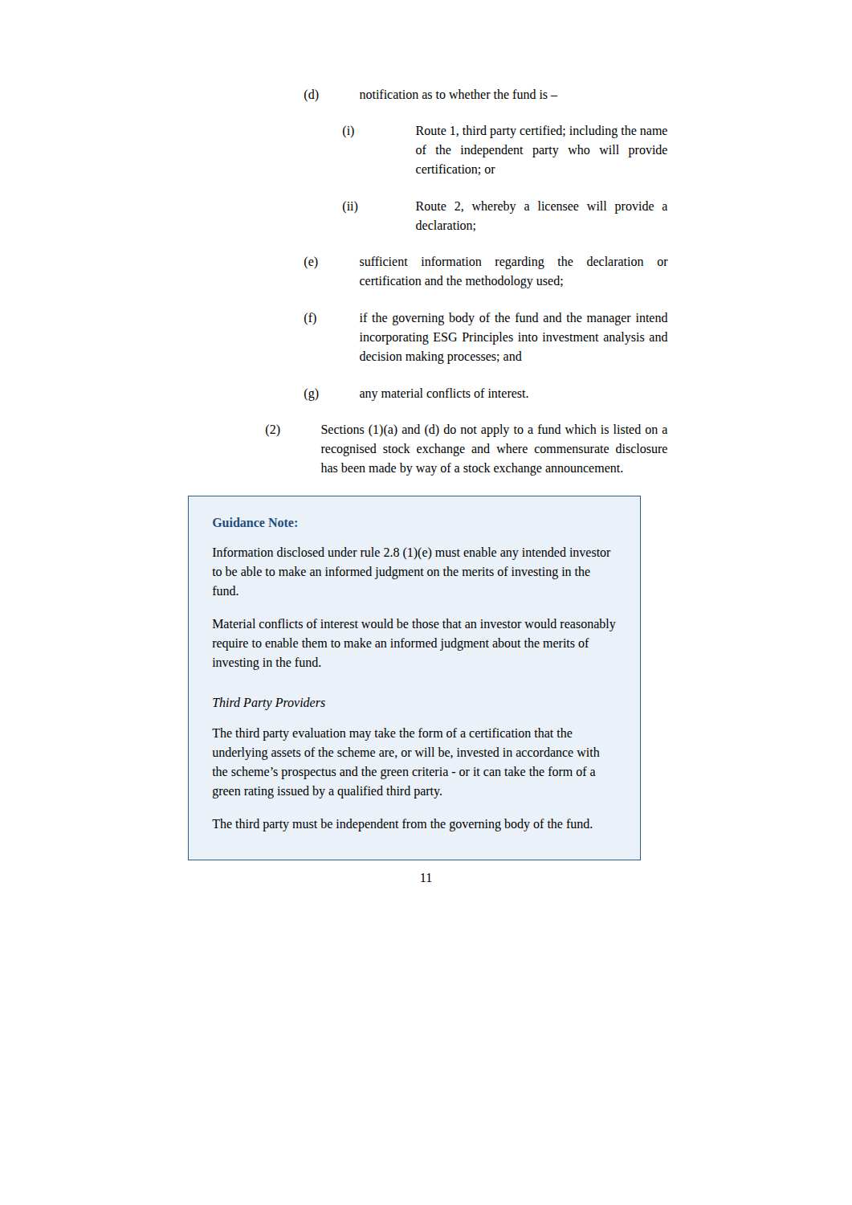(d)
notification as to whether the fund is –
(i)
Route 1, third party certified; including the name of the independent party who will provide certification; or
(ii)
Route 2, whereby a licensee will provide a declaration;
(e)
sufficient information regarding the declaration or certification and the methodology used;
(f)
if the governing body of the fund and the manager intend incorporating ESG Principles into investment analysis and decision making processes; and
(g)
any material conflicts of interest.
(2)
Sections (1)(a) and (d) do not apply to a fund which is listed on a recognised stock exchange and where commensurate disclosure has been made by way of a stock exchange announcement.
Guidance Note:
Information disclosed under rule 2.8 (1)(e) must enable any intended investor to be able to make an informed judgment on the merits of investing in the fund.
Material conflicts of interest would be those that an investor would reasonably require to enable them to make an informed judgment about the merits of investing in the fund.
Third Party Providers
The third party evaluation may take the form of a certification that the underlying assets of the scheme are, or will be, invested in accordance with the scheme’s prospectus and the green criteria - or it can take the form of a green rating issued by a qualified third party.
The third party must be independent from the governing body of the fund.
11